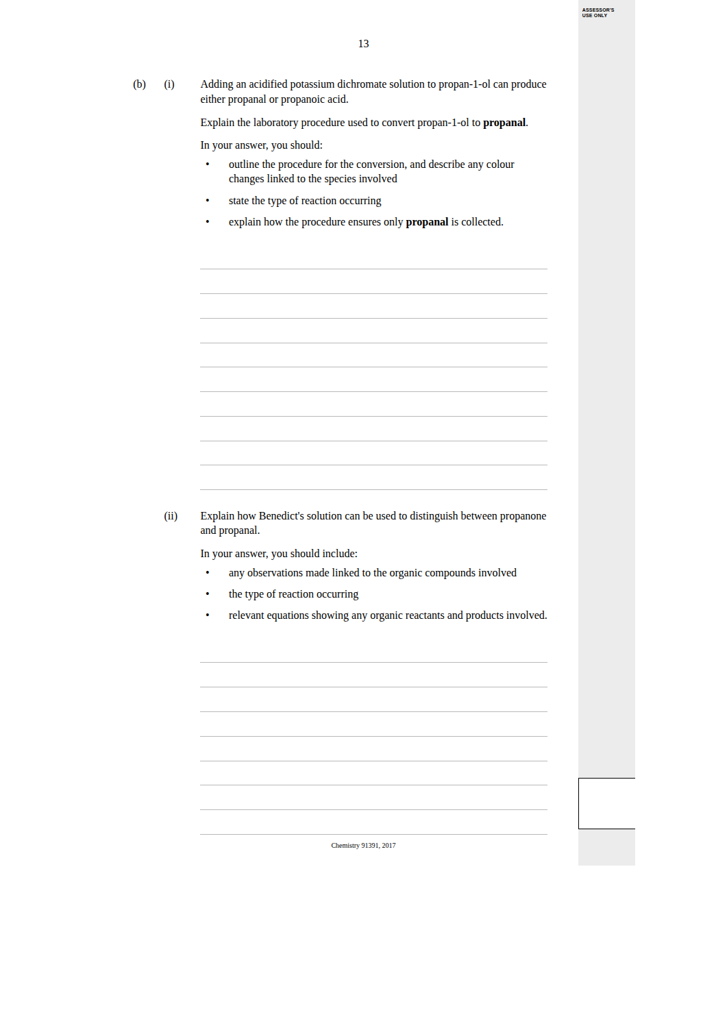ASSESSOR'S
USE ONLY
13
(b)
(i)
Adding an acidified potassium dichromate solution to propan-1-ol can produce either propanal or propanoic acid.
Explain the laboratory procedure used to convert propan-1-ol to propanal.
In your answer, you should:
outline the procedure for the conversion, and describe any colour changes linked to the species involved
state the type of reaction occurring
explain how the procedure ensures only propanal is collected.
(ii)
Explain how Benedict's solution can be used to distinguish between propanone and propanal.
In your answer, you should include:
any observations made linked to the organic compounds involved
the type of reaction occurring
relevant equations showing any organic reactants and products involved.
Chemistry 91391, 2017